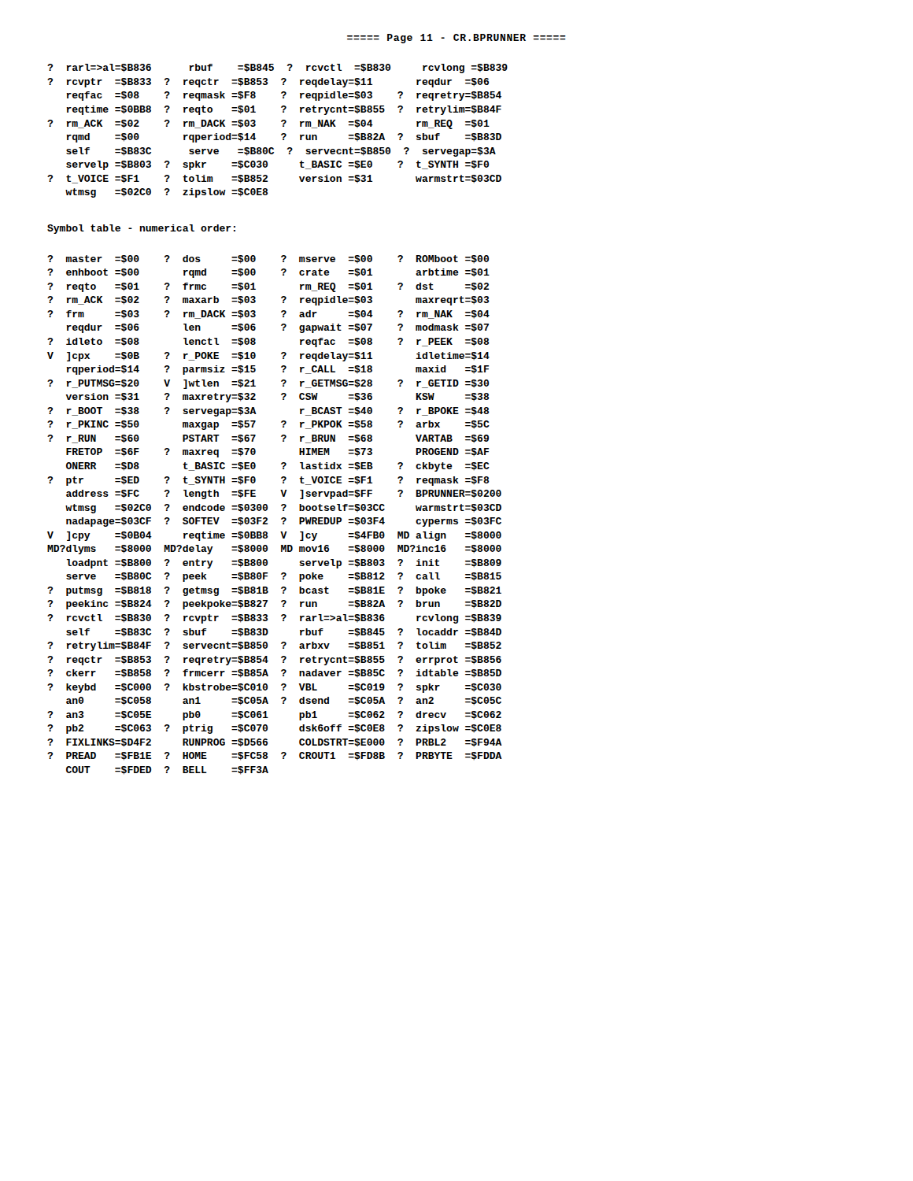===== Page 11 - CR.BPRUNNER =====
?  rarl=>al=$B836      rbuf    =$B845  ?  rcvctl  =$B830     rcvlong =$B839
?  rcvptr  =$B833  ?  reqctr  =$B853  ?  reqdelay=$11       reqdur  =$06
   reqfac  =$08    ?  reqmask =$F8    ?  reqpidle=$03    ?  reqretry=$B854
   reqtime =$0BB8  ?  reqto   =$01    ?  retrycnt=$B855  ?  retrylim=$B84F
?  rm_ACK  =$02    ?  rm_DACK =$03    ?  rm_NAK  =$04       rm_REQ  =$01
   rqmd    =$00       rqperiod=$14    ?  run     =$B82A  ?  sbuf    =$B83D
   self    =$B83C      serve   =$B80C  ?  servecnt=$B850  ?  servegap=$3A
   servelp =$B803  ?  spkr    =$C030     t_BASIC =$E0    ?  t_SYNTH =$F0
?  t_VOICE =$F1    ?  tolim   =$B852     version =$31       warmstrt=$03CD
   wtmsg   =$02C0  ?  zipslow =$C0E8
Symbol table - numerical order:
?  master  =$00    ?  dos     =$00    ?  mserve  =$00    ?  ROMboot =$00
?  enhboot =$00       rqmd    =$00    ?  crate   =$01       arbtime =$01
?  reqto   =$01    ?  frmc    =$01       rm_REQ  =$01    ?  dst     =$02
?  rm_ACK  =$02    ?  maxarb  =$03    ?  reqpidle=$03       maxreqrt=$03
?  frm     =$03    ?  rm_DACK =$03    ?  adr     =$04    ?  rm_NAK  =$04
   reqdur  =$06       len     =$06    ?  gapwait =$07    ?  modmask =$07
?  idleto  =$08       lenctl  =$08       reqfac  =$08    ?  r_PEEK  =$08
V  ]cpx    =$0B    ?  r_POKE  =$10    ?  reqdelay=$11       idletime=$14
   rqperiod=$14    ?  parmsiz =$15    ?  r_CALL  =$18       maxid   =$1F
?  r_PUTMSG=$20    V  ]wtlen  =$21    ?  r_GETMSG=$28    ?  r_GETID =$30
   version =$31    ?  maxretry=$32    ?  CSW     =$36       KSW     =$38
?  r_BOOT  =$38    ?  servegap=$3A       r_BCAST =$40    ?  r_BPOKE =$48
?  r_PKINC =$50       maxgap  =$57    ?  r_PKPOK =$58    ?  arbx    =$5C
?  r_RUN   =$60       PSTART  =$67    ?  r_BRUN  =$68       VARTAB  =$69
   FRETOP  =$6F    ?  maxreq  =$70       HIMEM   =$73       PROGEND =$AF
   ONERR   =$D8       t_BASIC =$E0    ?  lastidx =$EB    ?  ckbyte  =$EC
?  ptr     =$ED    ?  t_SYNTH =$F0    ?  t_VOICE =$F1    ?  reqmask =$F8
   address =$FC    ?  length  =$FE    V  ]servpad=$FF    ?  BPRUNNER=$0200
   wtmsg   =$02C0  ?  endcode =$0300  ?  bootself=$03CC     warmstrt=$03CD
   nadapage=$03CF  ?  SOFTEV  =$03F2  ?  PWREDUP =$03F4     cyperms =$03FC
V  ]cpy    =$0B04     reqtime =$0BB8  V  ]cy     =$4FB0  MD align   =$8000
MD?dlyms   =$8000  MD?delay   =$8000  MD mov16   =$8000  MD?inc16   =$8000
   loadpnt =$B800  ?  entry   =$B800     servelp =$B803  ?  init    =$B809
   serve   =$B80C  ?  peek    =$B80F  ?  poke    =$B812  ?  call    =$B815
?  putmsg  =$B818  ?  getmsg  =$B81B  ?  bcast   =$B81E  ?  bpoke   =$B821
?  peekinc =$B824  ?  peekpoke=$B827  ?  run     =$B82A  ?  brun    =$B82D
?  rcvctl  =$B830  ?  rcvptr  =$B833  ?  rarl=>al=$B836     rcvlong =$B839
   self    =$B83C  ?  sbuf    =$B83D     rbuf    =$B845  ?  locaddr =$B84D
?  retrylim=$B84F  ?  servecnt=$B850  ?  arbxv   =$B851  ?  tolim   =$B852
?  reqctr  =$B853  ?  reqretry=$B854  ?  retrycnt=$B855  ?  errprot =$B856
?  ckerr   =$B858  ?  frmcerr =$B85A  ?  nadaver =$B85C  ?  idtable =$B85D
?  keybd   =$C000  ?  kbstrobe=$C010  ?  VBL     =$C019  ?  spkr    =$C030
   an0     =$C058     an1     =$C05A  ?  dsend   =$C05A  ?  an2     =$C05C
?  an3     =$C05E     pb0     =$C061     pb1     =$C062  ?  drecv   =$C062
?  pb2     =$C063  ?  ptrig   =$C070     dsk6off =$C0E8  ?  zipslow =$C0E8
?  FIXLINKS=$D4F2     RUNPROG =$D566     COLDSTRT=$E000  ?  PRBL2   =$F94A
?  PREAD   =$FB1E  ?  HOME    =$FC58  ?  CROUT1  =$FD8B  ?  PRBYTE  =$FDDA
   COUT    =$FDED  ?  BELL    =$FF3A